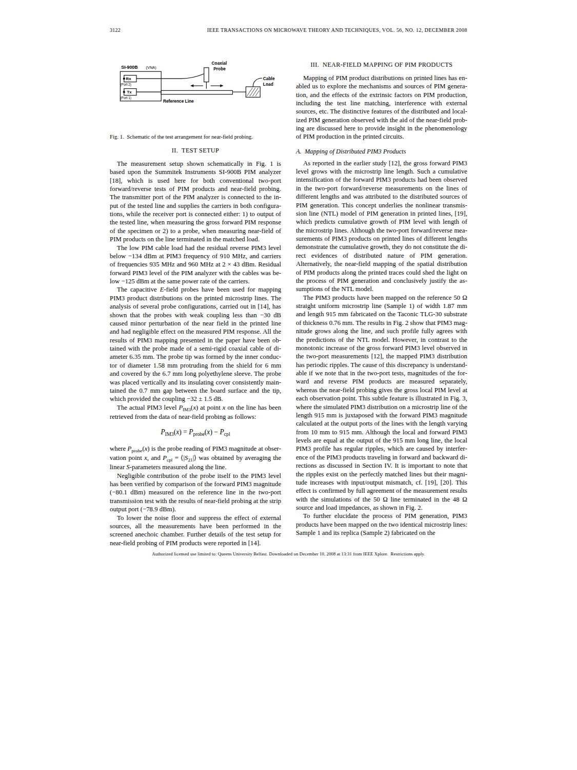3122
IEEE Transactions on Microwave Theory and Techniques, Vol. 56, No. 12, December 2008
SI-900B (VNA) Rx (Port 2) Tx (Port 1) Coaxial Probe Cable Load Reference Line
Fig. 1. Schematic of the test arrangement for near-field probing.
II. Test Setup
The measurement setup shown schematically in Fig. 1 is based upon the Summitek Instruments SI-900B PIM analyzer [18], which is used here for both conventional two-port forward/reverse tests of PIM products and near-field probing. The transmitter port of the PIM analyzer is connected to the input of the tested line and supplies the carriers in both configurations, while the receiver port is connected either: 1) to output of the tested line, when measuring the gross forward PIM response of the specimen or 2) to a probe, when measuring near-field of PIM products on the line terminated in the matched load.
The low PIM cable load had the residual reverse PIM3 level below −134 dBm at PIM3 frequency of 910 MHz, and carriers of frequencies 935 MHz and 960 MHz at 2 × 43 dBm. Residual forward PIM3 level of the PIM analyzer with the cables was below −125 dBm at the same power rate of the carriers.
The capacitive E-field probes have been used for mapping PIM3 product distributions on the printed microstrip lines. The analysis of several probe configurations, carried out in [14], has shown that the probes with weak coupling less than −30 dB caused minor perturbation of the near field in the printed line and had negligible effect on the measured PIM response. All the results of PIM3 mapping presented in the paper have been obtained with the probe made of a semi-rigid coaxial cable of diameter 6.35 mm. The probe tip was formed by the inner conductor of diameter 1.58 mm protruding from the shield for 6 mm and covered by the 6.7 mm long polyethylene sleeve. The probe was placed vertically and its insulating cover consistently maintained the 0.7 mm gap between the board surface and the tip, which provided the coupling −32 ± 1.5 dB.
The actual PIM3 level PIM3(x) at point x on the line has been retrieved from the data of near-field probing as follows:
PIM3(x) = Pprobe(x) − Pcpl
where Pprobe(x) is the probe reading of PIM3 magnitude at observation point x, and Pcpl = ⟨|S 21|⟩ was obtained by averaging the linear S-parameters measured along the line.
Negligible contribution of the probe itself to the PIM3 level has been verified by comparison of the forward PIM3 magnitude (−80.1 dBm) measured on the reference line in the two-port transmission test with the results of near-field probing at the strip output port (−78.9 dBm).
To lower the noise floor and suppress the effect of external sources, all the measurements have been performed in the screened anechoic chamber. Further details of the test setup for near-field probing of PIM products were reported in [14].
III. Near-Field Mapping of PIM Products
Mapping of PIM product distributions on printed lines has enabled us to explore the mechanisms and sources of PIM generation, and the effects of the extrinsic factors on PIM production, including the test line matching, interference with external sources, etc. The distinctive features of the distributed and localized PIM generation observed with the aid of the near-field probing are discussed here to provide insight in the phenomenology of PIM production in the printed circuits.
A. Mapping of Distributed PIM3 Products
As reported in the earlier study [12], the gross forward PIM3 level grows with the microstrip line length. Such a cumulative intensification of the forward PIM3 products had been observed in the two-port forward/reverse measurements on the lines of different lengths and was attributed to the distributed sources of PIM generation. This concept underlies the nonlinear transmission line (NTL) model of PIM generation in printed lines, [19], which predicts cumulative growth of PIM level with length of the microstrip lines. Although the two-port forward/reverse measurements of PIM3 products on printed lines of different lengths demonstrate the cumulative growth, they do not constitute the direct evidences of distributed nature of PIM generation. Alternatively, the near-field mapping of the spatial distribution of PIM products along the printed traces could shed the light on the process of PIM generation and conclusively justify the assumptions of the NTL model.
The PIM3 products have been mapped on the reference 50 Ω straight uniform microstrip line (Sample 1) of width 1.87 mm and length 915 mm fabricated on the Taconic TLG-30 substrate of thickness 0.76 mm. The results in Fig. 2 show that PIM3 magnitude grows along the line, and such profile fully agrees with the predictions of the NTL model. However, in contrast to the monotonic increase of the gross forward PIM3 level observed in the two-port measurements [12], the mapped PIM3 distribution has periodic ripples. The cause of this discrepancy is understandable if we note that in the two-port tests, magnitudes of the forward and reverse PIM products are measured separately, whereas the near-field probing gives the gross local PIM level at each observation point. This subtle feature is illustrated in Fig. 3, where the simulated PIM3 distribution on a microstrip line of the length 915 mm is juxtaposed with the forward PIM3 magnitude calculated at the output ports of the lines with the length varying from 10 mm to 915 mm. Although the local and forward PIM3 levels are equal at the output of the 915 mm long line, the local PIM3 profile has regular ripples, which are caused by interference of the PIM3 products traveling in forward and backward directions as discussed in Section IV. It is important to note that the ripples exist on the perfectly matched lines but their magnitude increases with input/output mismatch, cf. [19], [20]. This effect is confirmed by full agreement of the measurement results with the simulations of the 50 Ω line terminated in the 48 Ω source and load impedances, as shown in Fig. 2.
To further elucidate the process of PIM generation, PIM3 products have been mapped on the two identical microstrip lines: Sample 1 and its replica (Sample 2) fabricated on the
Authorized licensed use limited to: Queens University Belfast. Downloaded on December 10, 2008 at 13:31 from IEEE Xplore. Restrictions apply.